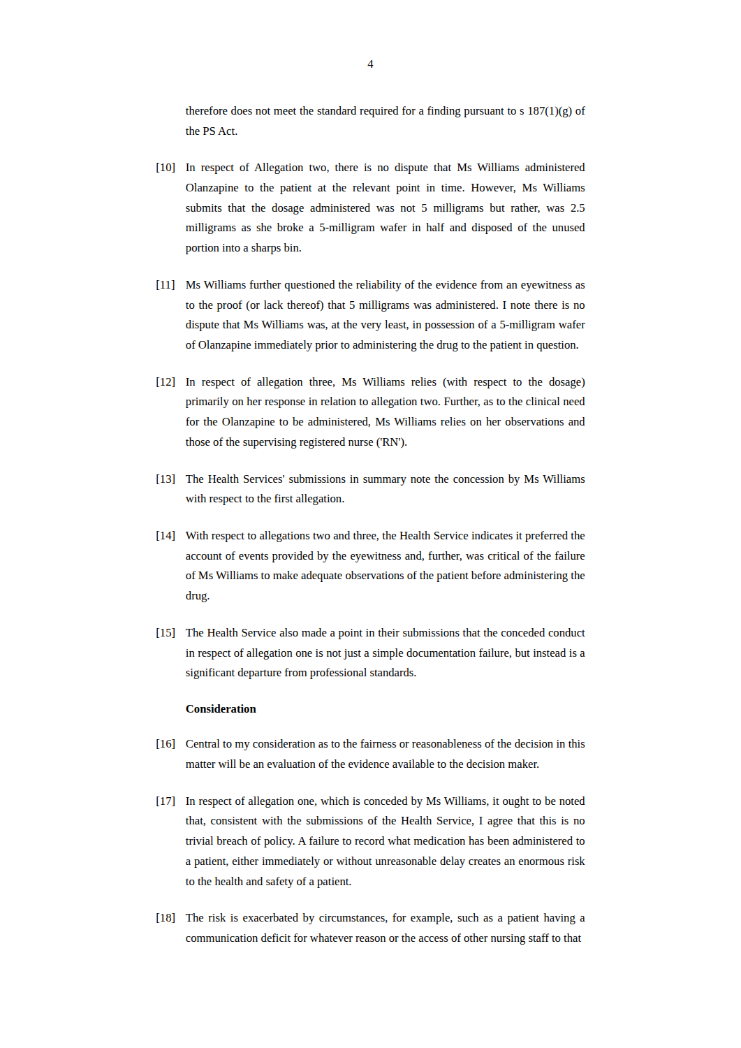4
therefore does not meet the standard required for a finding pursuant to s 187(1)(g) of the PS Act.
[10] In respect of Allegation two, there is no dispute that Ms Williams administered Olanzapine to the patient at the relevant point in time. However, Ms Williams submits that the dosage administered was not 5 milligrams but rather, was 2.5 milligrams as she broke a 5-milligram wafer in half and disposed of the unused portion into a sharps bin.
[11] Ms Williams further questioned the reliability of the evidence from an eyewitness as to the proof (or lack thereof) that 5 milligrams was administered. I note there is no dispute that Ms Williams was, at the very least, in possession of a 5-milligram wafer of Olanzapine immediately prior to administering the drug to the patient in question.
[12] In respect of allegation three, Ms Williams relies (with respect to the dosage) primarily on her response in relation to allegation two. Further, as to the clinical need for the Olanzapine to be administered, Ms Williams relies on her observations and those of the supervising registered nurse ('RN').
[13] The Health Services' submissions in summary note the concession by Ms Williams with respect to the first allegation.
[14] With respect to allegations two and three, the Health Service indicates it preferred the account of events provided by the eyewitness and, further, was critical of the failure of Ms Williams to make adequate observations of the patient before administering the drug.
[15] The Health Service also made a point in their submissions that the conceded conduct in respect of allegation one is not just a simple documentation failure, but instead is a significant departure from professional standards.
Consideration
[16] Central to my consideration as to the fairness or reasonableness of the decision in this matter will be an evaluation of the evidence available to the decision maker.
[17] In respect of allegation one, which is conceded by Ms Williams, it ought to be noted that, consistent with the submissions of the Health Service, I agree that this is no trivial breach of policy. A failure to record what medication has been administered to a patient, either immediately or without unreasonable delay creates an enormous risk to the health and safety of a patient.
[18] The risk is exacerbated by circumstances, for example, such as a patient having a communication deficit for whatever reason or the access of other nursing staff to that